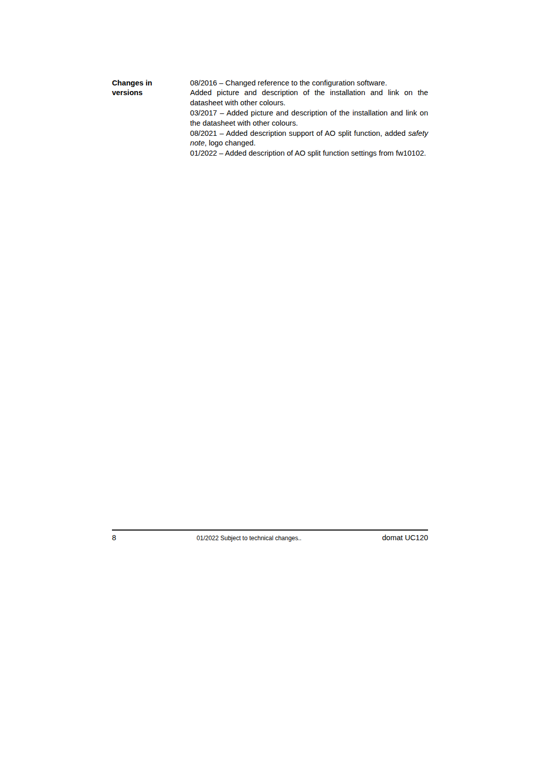Changes in versions
08/2016 – Changed reference to the configuration software.
Added picture and description of the installation and link on the datasheet with other colours.
03/2017 – Added picture and description of the installation and link on the datasheet with other colours.
08/2021 – Added description support of AO split function, added safety note, logo changed.
01/2022 – Added description of AO split function settings from fw10102.
8
01/2022 Subject to technical changes..
domat UC120